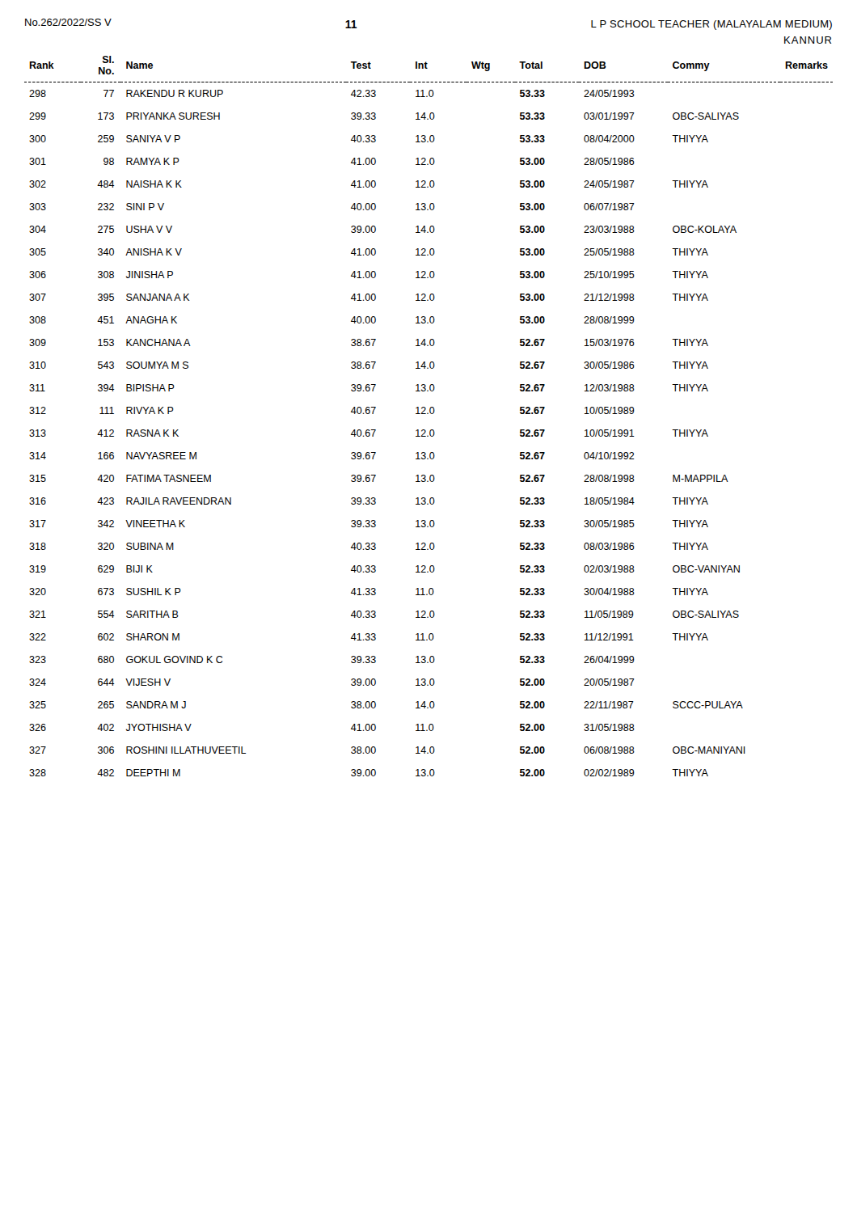No.262/2022/SS V
11
L P SCHOOL TEACHER (MALAYALAM MEDIUM)
KANNUR
| Rank | Sl. No. | Name | Test | Int | Wtg | Total | DOB | Commy | Remarks |
| --- | --- | --- | --- | --- | --- | --- | --- | --- | --- |
| 298 | 77 | RAKENDU R KURUP | 42.33 | 11.0 | | 53.33 | 24/05/1993 | | |
| 299 | 173 | PRIYANKA SURESH | 39.33 | 14.0 | | 53.33 | 03/01/1997 | OBC-SALIYAS | |
| 300 | 259 | SANIYA V P | 40.33 | 13.0 | | 53.33 | 08/04/2000 | THIYYA | |
| 301 | 98 | RAMYA K P | 41.00 | 12.0 | | 53.00 | 28/05/1986 | | |
| 302 | 484 | NAISHA K K | 41.00 | 12.0 | | 53.00 | 24/05/1987 | THIYYA | |
| 303 | 232 | SINI P V | 40.00 | 13.0 | | 53.00 | 06/07/1987 | | |
| 304 | 275 | USHA V V | 39.00 | 14.0 | | 53.00 | 23/03/1988 | OBC-KOLAYA | |
| 305 | 340 | ANISHA K V | 41.00 | 12.0 | | 53.00 | 25/05/1988 | THIYYA | |
| 306 | 308 | JINISHA P | 41.00 | 12.0 | | 53.00 | 25/10/1995 | THIYYA | |
| 307 | 395 | SANJANA A K | 41.00 | 12.0 | | 53.00 | 21/12/1998 | THIYYA | |
| 308 | 451 | ANAGHA K | 40.00 | 13.0 | | 53.00 | 28/08/1999 | | |
| 309 | 153 | KANCHANA A | 38.67 | 14.0 | | 52.67 | 15/03/1976 | THIYYA | |
| 310 | 543 | SOUMYA M S | 38.67 | 14.0 | | 52.67 | 30/05/1986 | THIYYA | |
| 311 | 394 | BIPISHA P | 39.67 | 13.0 | | 52.67 | 12/03/1988 | THIYYA | |
| 312 | 111 | RIVYA K P | 40.67 | 12.0 | | 52.67 | 10/05/1989 | | |
| 313 | 412 | RASNA K K | 40.67 | 12.0 | | 52.67 | 10/05/1991 | THIYYA | |
| 314 | 166 | NAVYASREE M | 39.67 | 13.0 | | 52.67 | 04/10/1992 | | |
| 315 | 420 | FATIMA TASNEEM | 39.67 | 13.0 | | 52.67 | 28/08/1998 | M-MAPPILA | |
| 316 | 423 | RAJILA RAVEENDRAN | 39.33 | 13.0 | | 52.33 | 18/05/1984 | THIYYA | |
| 317 | 342 | VINEETHA K | 39.33 | 13.0 | | 52.33 | 30/05/1985 | THIYYA | |
| 318 | 320 | SUBINA M | 40.33 | 12.0 | | 52.33 | 08/03/1986 | THIYYA | |
| 319 | 629 | BIJI K | 40.33 | 12.0 | | 52.33 | 02/03/1988 | OBC-VANIYAN | |
| 320 | 673 | SUSHIL K P | 41.33 | 11.0 | | 52.33 | 30/04/1988 | THIYYA | |
| 321 | 554 | SARITHA B | 40.33 | 12.0 | | 52.33 | 11/05/1989 | OBC-SALIYAS | |
| 322 | 602 | SHARON M | 41.33 | 11.0 | | 52.33 | 11/12/1991 | THIYYA | |
| 323 | 680 | GOKUL GOVIND K C | 39.33 | 13.0 | | 52.33 | 26/04/1999 | | |
| 324 | 644 | VIJESH V | 39.00 | 13.0 | | 52.00 | 20/05/1987 | | |
| 325 | 265 | SANDRA M J | 38.00 | 14.0 | | 52.00 | 22/11/1987 | SCCC-PULAYA | |
| 326 | 402 | JYOTHISHA V | 41.00 | 11.0 | | 52.00 | 31/05/1988 | | |
| 327 | 306 | ROSHINI ILLATHUVEETIL | 38.00 | 14.0 | | 52.00 | 06/08/1988 | OBC-MANIYANI | |
| 328 | 482 | DEEPTHI M | 39.00 | 13.0 | | 52.00 | 02/02/1989 | THIYYA | |